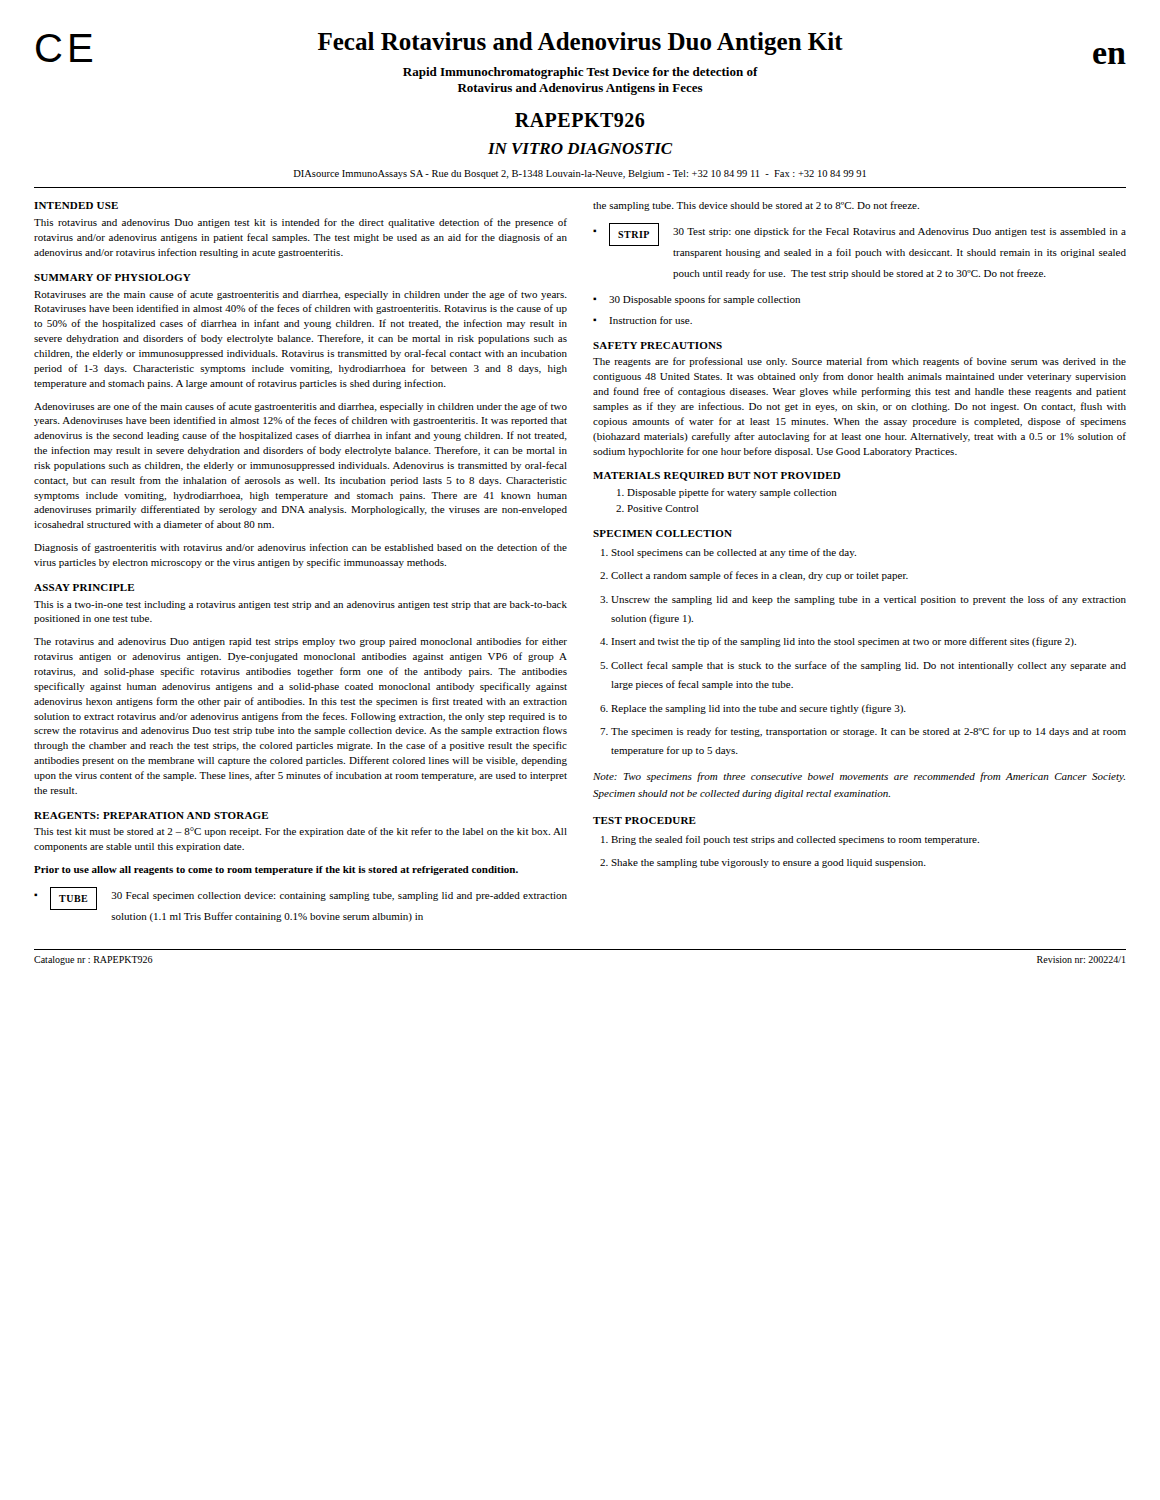C E
en
Fecal Rotavirus and Adenovirus Duo Antigen Kit
Rapid Immunochromatographic Test Device for the detection of
Rotavirus and Adenovirus Antigens in Feces
RAPEPKT926
IN VITRO DIAGNOSTIC
DIAsource ImmunoAssays SA - Rue du Bosquet 2, B-1348 Louvain-la-Neuve, Belgium - Tel: +32 10 84 99 11 - Fax : +32 10 84 99 91
Intended Use
This rotavirus and adenovirus Duo antigen test kit is intended for the direct qualitative detection of the presence of rotavirus and/or adenovirus antigens in patient fecal samples. The test might be used as an aid for the diagnosis of an adenovirus and/or rotavirus infection resulting in acute gastroenteritis.
Summary of Physiology
Rotaviruses are the main cause of acute gastroenteritis and diarrhea, especially in children under the age of two years. Rotaviruses have been identified in almost 40% of the feces of children with gastroenteritis. Rotavirus is the cause of up to 50% of the hospitalized cases of diarrhea in infant and young children. If not treated, the infection may result in severe dehydration and disorders of body electrolyte balance. Therefore, it can be mortal in risk populations such as children, the elderly or immunosuppressed individuals. Rotavirus is transmitted by oral-fecal contact with an incubation period of 1-3 days. Characteristic symptoms include vomiting, hydrodiarrhoea for between 3 and 8 days, high temperature and stomach pains. A large amount of rotavirus particles is shed during infection.
Adenoviruses are one of the main causes of acute gastroenteritis and diarrhea, especially in children under the age of two years. Adenoviruses have been identified in almost 12% of the feces of children with gastroenteritis. It was reported that adenovirus is the second leading cause of the hospitalized cases of diarrhea in infant and young children. If not treated, the infection may result in severe dehydration and disorders of body electrolyte balance. Therefore, it can be mortal in risk populations such as children, the elderly or immunosuppressed individuals. Adenovirus is transmitted by oral-fecal contact, but can result from the inhalation of aerosols as well. Its incubation period lasts 5 to 8 days. Characteristic symptoms include vomiting, hydrodiarrhoea, high temperature and stomach pains. There are 41 known human adenoviruses primarily differentiated by serology and DNA analysis. Morphologically, the viruses are non-enveloped icosahedral structured with a diameter of about 80 nm.
Diagnosis of gastroenteritis with rotavirus and/or adenovirus infection can be established based on the detection of the virus particles by electron microscopy or the virus antigen by specific immunoassay methods.
Assay Principle
This is a two-in-one test including a rotavirus antigen test strip and an adenovirus antigen test strip that are back-to-back positioned in one test tube.
The rotavirus and adenovirus Duo antigen rapid test strips employ two group paired monoclonal antibodies for either rotavirus antigen or adenovirus antigen. Dye-conjugated monoclonal antibodies against antigen VP6 of group A rotavirus, and solid-phase specific rotavirus antibodies together form one of the antibody pairs. The antibodies specifically against human adenovirus antigens and a solid-phase coated monoclonal antibody specifically against adenovirus hexon antigens form the other pair of antibodies. In this test the specimen is first treated with an extraction solution to extract rotavirus and/or adenovirus antigens from the feces. Following extraction, the only step required is to screw the rotavirus and adenovirus Duo test strip tube into the sample collection device. As the sample extraction flows through the chamber and reach the test strips, the colored particles migrate. In the case of a positive result the specific antibodies present on the membrane will capture the colored particles. Different colored lines will be visible, depending upon the virus content of the sample. These lines, after 5 minutes of incubation at room temperature, are used to interpret the result.
Reagents: Preparation and Storage
This test kit must be stored at 2 – 8°C upon receipt. For the expiration date of the kit refer to the label on the kit box. All components are stable until this expiration date.
Prior to use allow all reagents to come to room temperature if the kit is stored at refrigerated condition.
TUBE 30 Fecal specimen collection device: containing sampling tube, sampling lid and pre-added extraction solution (1.1 ml Tris Buffer containing 0.1% bovine serum albumin) in
the sampling tube. This device should be stored at 2 to 8ºC. Do not freeze.
STRIP 30 Test strip: one dipstick for the Fecal Rotavirus and Adenovirus Duo antigen test is assembled in a transparent housing and sealed in a foil pouch with desiccant. It should remain in its original sealed pouch until ready for use. The test strip should be stored at 2 to 30ºC. Do not freeze.
30 Disposable spoons for sample collection
Instruction for use.
Safety Precautions
The reagents are for professional use only. Source material from which reagents of bovine serum was derived in the contiguous 48 United States. It was obtained only from donor health animals maintained under veterinary supervision and found free of contagious diseases. Wear gloves while performing this test and handle these reagents and patient samples as if they are infectious. Do not get in eyes, on skin, or on clothing. Do not ingest. On contact, flush with copious amounts of water for at least 15 minutes. When the assay procedure is completed, dispose of specimens (biohazard materials) carefully after autoclaving for at least one hour. Alternatively, treat with a 0.5 or 1% solution of sodium hypochlorite for one hour before disposal. Use Good Laboratory Practices.
Materials Required But Not Provided
Disposable pipette for watery sample collection
Positive Control
Specimen Collection
Stool specimens can be collected at any time of the day.
Collect a random sample of feces in a clean, dry cup or toilet paper.
Unscrew the sampling lid and keep the sampling tube in a vertical position to prevent the loss of any extraction solution (figure 1).
Insert and twist the tip of the sampling lid into the stool specimen at two or more different sites (figure 2).
Collect fecal sample that is stuck to the surface of the sampling lid. Do not intentionally collect any separate and large pieces of fecal sample into the tube.
Replace the sampling lid into the tube and secure tightly (figure 3).
The specimen is ready for testing, transportation or storage. It can be stored at 2-8ºC for up to 14 days and at room temperature for up to 5 days.
Note: Two specimens from three consecutive bowel movements are recommended from American Cancer Society. Specimen should not be collected during digital rectal examination.
Test Procedure
Bring the sealed foil pouch test strips and collected specimens to room temperature.
Shake the sampling tube vigorously to ensure a good liquid suspension.
Catalogue nr : RAPEPKT926 Revision nr: 200224/1